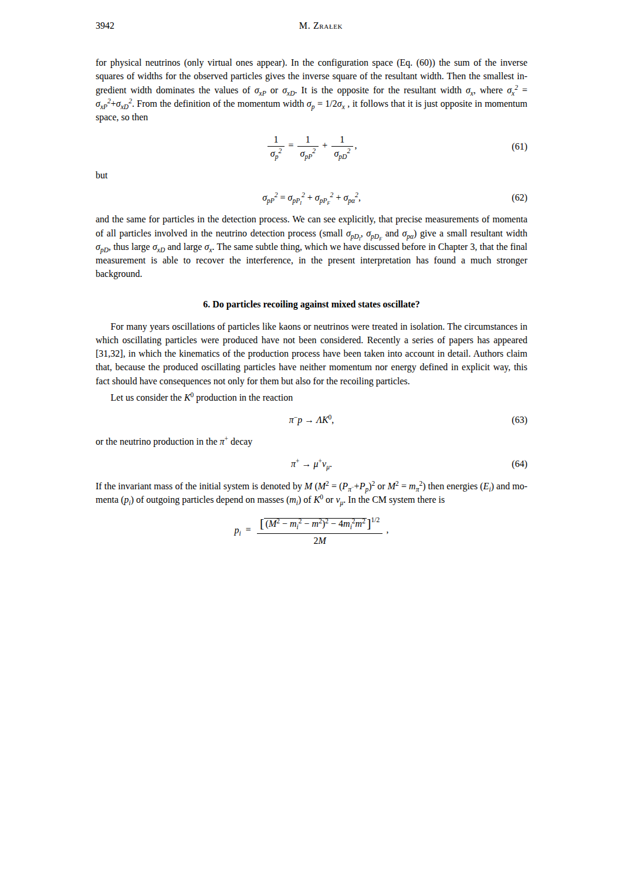3942 M. Zrałek
for physical neutrinos (only virtual ones appear). In the configuration space (Eq. (60)) the sum of the inverse squares of widths for the observed particles gives the inverse square of the resultant width. Then the smallest ingredient width dominates the values of σxP or σxD. It is the opposite for the resultant width σx, where σx2 = σxP2+σxD2. From the definition of the momentum width σp = 1/2σx , it follows that it is just opposite in momentum space, so then
1 σp2 = 1 σpP2 + 1 σpD2, (61)
but
σpP2 = σpPI2 + σpPF2 + σpα2, (62)
and the same for particles in the detection process. We can see explicitly, that precise measurements of momenta of all particles involved in the neutrino detection process (small σpDI, σpDF and σpα) give a small resultant width σpD, thus large σxD and large σx. The same subtle thing, which we have discussed before in Chapter 3, that the final measurement is able to recover the interference, in the present interpretation has found a much stronger background.
6. Do particles recoiling against mixed states oscillate?
For many years oscillations of particles like kaons or neutrinos were treated in isolation. The circumstances in which oscillating particles were produced have not been considered. Recently a series of papers has appeared [31,32], in which the kinematics of the production process have been taken into account in detail. Authors claim that, because the produced oscillating particles have neither momentum nor energy defined in explicit way, this fact should have consequences not only for them but also for the recoiling particles.
Let us consider the K0 production in the reaction
π−p → ΛK0, (63)
or the neutrino production in the π+ decay
π+ → μ+νμ. (64)
If the invariant mass of the initial system is denoted by M (M2 = (Pπ−+Pp)2 or M2 = mπ2) then energies (Ei) and momenta (pi) of outgoing particles depend on masses (mi) of K0 or νμ. In the CM system there is
pi = [(M2 − mi2 − m2)2 − 4mi2m2]1/2 2M ,